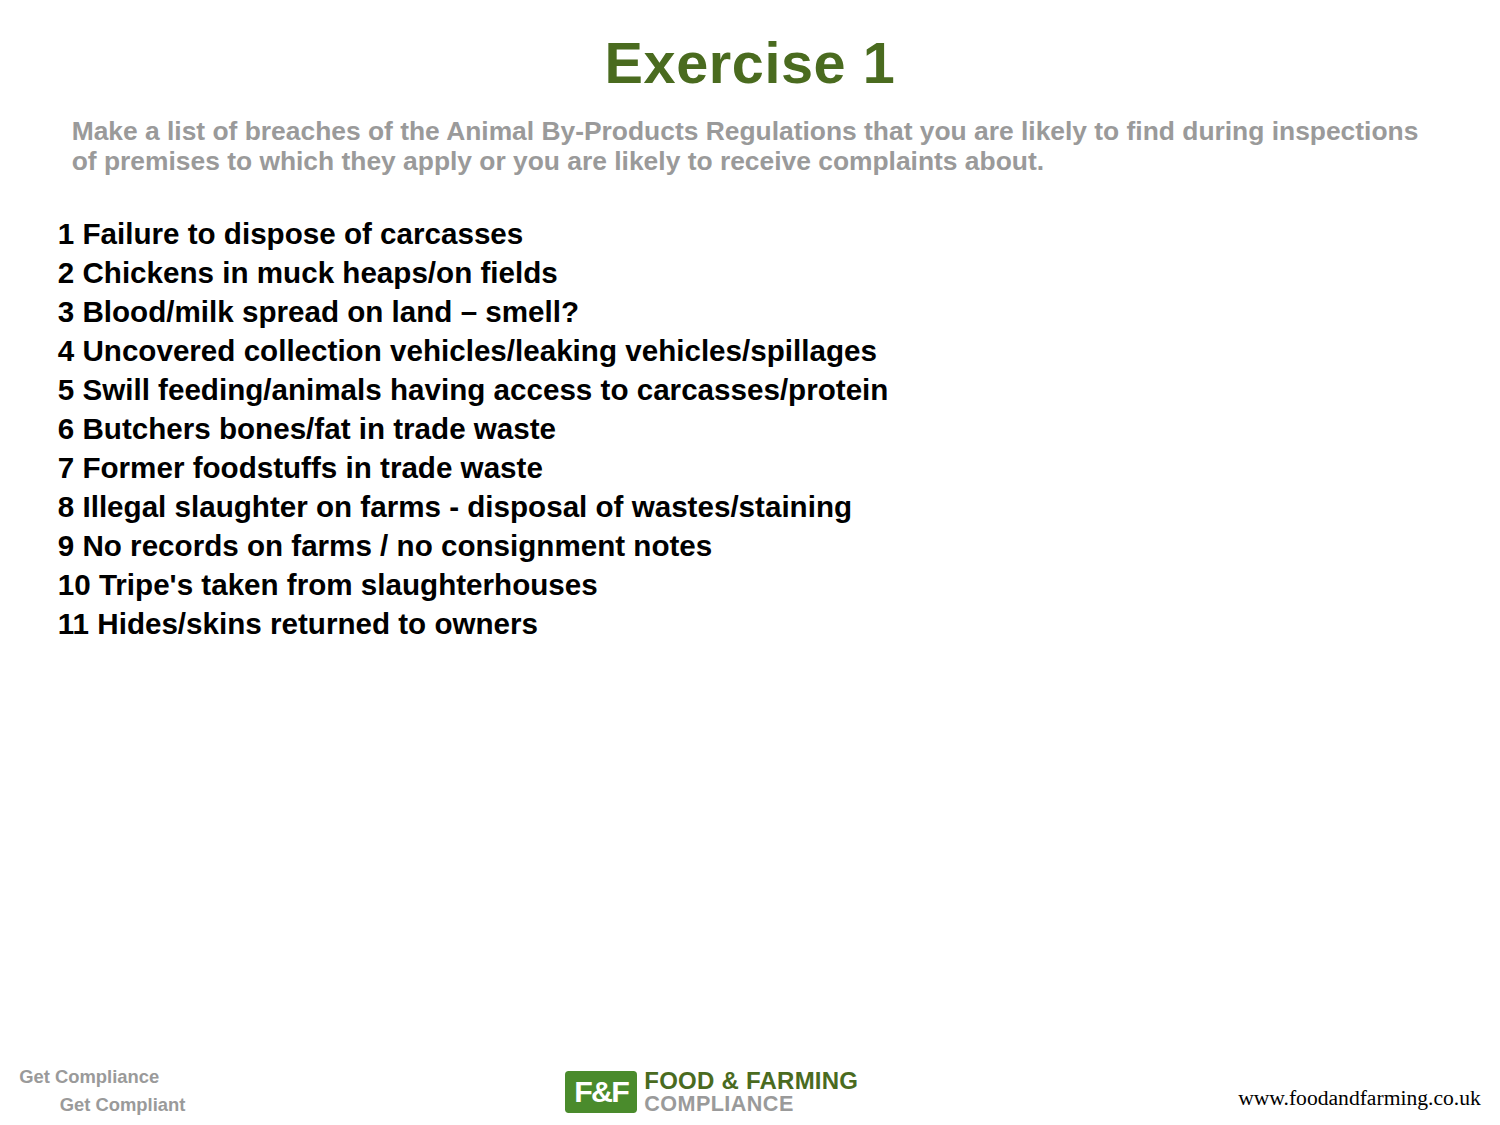Exercise 1
Make a list of breaches of the Animal By-Products Regulations that you are likely to find during inspections of premises to which they apply or you are likely to receive complaints about.
Failure to dispose of carcasses
Chickens in muck heaps/on fields
Blood/milk spread on land – smell?
Uncovered collection vehicles/leaking vehicles/spillages
Swill feeding/animals having access to carcasses/protein
Butchers bones/fat in trade waste
Former foodstuffs in trade waste
Illegal slaughter on farms - disposal of wastes/staining
No records on farms / no consignment notes
Tripe's taken from slaughterhouses
Hides/skins returned to owners
Get Compliance Get Compliant
F&F FOOD & FARMING COMPLIANCE
www.foodandfarming.co.uk